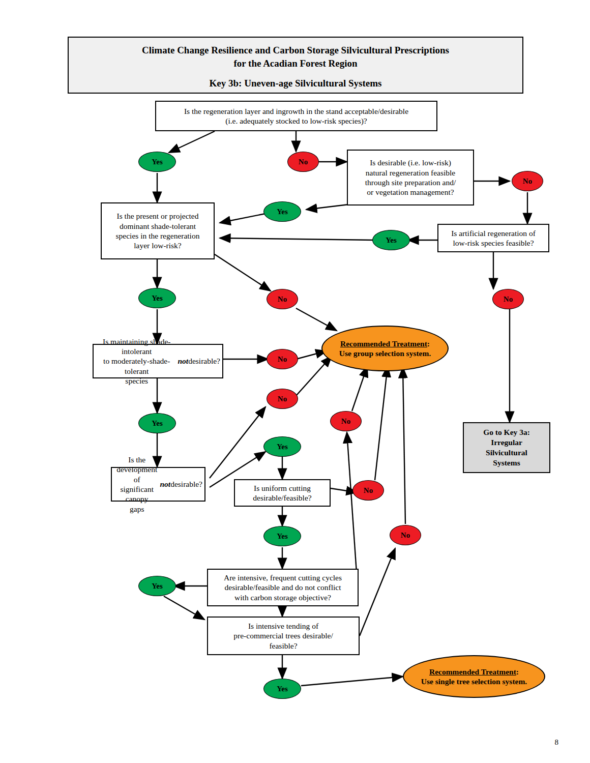Climate Change Resilience and Carbon Storage Silvicultural Prescriptions
for the Acadian Forest Region
Key 3b: Uneven-age Silvicultural Systems
Is the regeneration layer and ingrowth in the stand acceptable/desirable
(i.e. adequately stocked to low-risk species)?
Yes
No
Is desirable (i.e. low-risk)
natural regeneration feasible
through site preparation and/
or vegetation management?
No
Yes
Is artificial regeneration of
low-risk species feasible?
Yes
No
Is the present or projected
dominant shade-tolerant
species in the regeneration
layer low-risk?
Yes
No
Is maintaining shade-intolerant
to moderately-shade-tolerant
species not desirable?
No
Yes
No
No
Is the development of
significant canopy
gaps not desirable?
Yes
Is uniform cutting
desirable/feasible?
No
Yes
Are intensive, frequent cutting cycles
desirable/feasible and do not conflict
with carbon storage objective?
Yes
No
Is intensive tending of
pre-commercial trees desirable/
feasible?
Yes
Recommended Treatment:
Use group selection system.
Recommended Treatment:
Use single tree selection system.
Go to Key 3a:
Irregular
Silvicultural
Systems
8